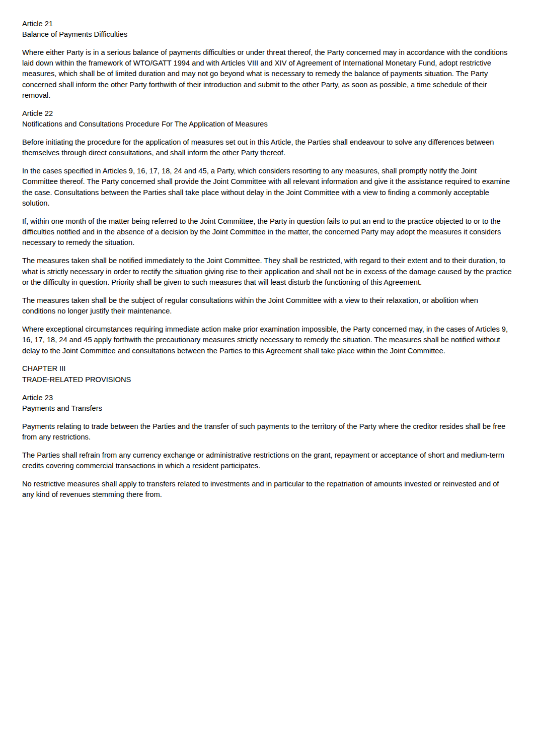Article 21
Balance of Payments Difficulties
Where either Party is in a serious balance of payments difficulties or under threat thereof, the Party concerned may in accordance with the conditions laid down within the framework of WTO/GATT 1994 and with Articles VIII and XIV of Agreement of International Monetary Fund, adopt restrictive measures, which shall be of limited duration and may not go beyond what is necessary to remedy the balance of payments situation. The Party concerned shall inform the other Party forthwith of their introduction and submit to the other Party, as soon as possible, a time schedule of their removal.
Article 22
Notifications and Consultations Procedure For The Application of Measures
Before initiating the procedure for the application of measures set out in this Article, the Parties shall endeavour to solve any differences between themselves through direct consultations, and shall inform the other Party thereof.
In the cases specified in Articles 9, 16, 17, 18, 24 and 45, a Party, which considers resorting to any measures, shall promptly notify the Joint Committee thereof. The Party concerned shall provide the Joint Committee with all relevant information and give it the assistance required to examine the case. Consultations between the Parties shall take place without delay in the Joint Committee with a view to finding a commonly acceptable solution.
If, within one month of the matter being referred to the Joint Committee, the Party in question fails to put an end to the practice objected to or to the difficulties notified and in the absence of a decision by the Joint Committee in the matter, the concerned Party may adopt the measures it considers necessary to remedy the situation.
The measures taken shall be notified immediately to the Joint Committee. They shall be restricted, with regard to their extent and to their duration, to what is strictly necessary in order to rectify the situation giving rise to their application and shall not be in excess of the damage caused by the practice or the difficulty in question. Priority shall be given to such measures that will least disturb the functioning of this Agreement.
The measures taken shall be the subject of regular consultations within the Joint Committee with a view to their relaxation, or abolition when conditions no longer justify their maintenance.
Where exceptional circumstances requiring immediate action make prior examination impossible, the Party concerned may, in the cases of Articles 9, 16, 17, 18, 24 and 45 apply forthwith the precautionary measures strictly necessary to remedy the situation. The measures shall be notified without delay to the Joint Committee and consultations between the Parties to this Agreement shall take place within the Joint Committee.
CHAPTER III
TRADE-RELATED PROVISIONS
Article 23
Payments and Transfers
Payments relating to trade between the Parties and the transfer of such payments to the territory of the Party where the creditor resides shall be free from any restrictions.
The Parties shall refrain from any currency exchange or administrative restrictions on the grant, repayment or acceptance of short and medium-term credits covering commercial transactions in which a resident participates.
No restrictive measures shall apply to transfers related to investments and in particular to the repatriation of amounts invested or reinvested and of any kind of revenues stemming there from.